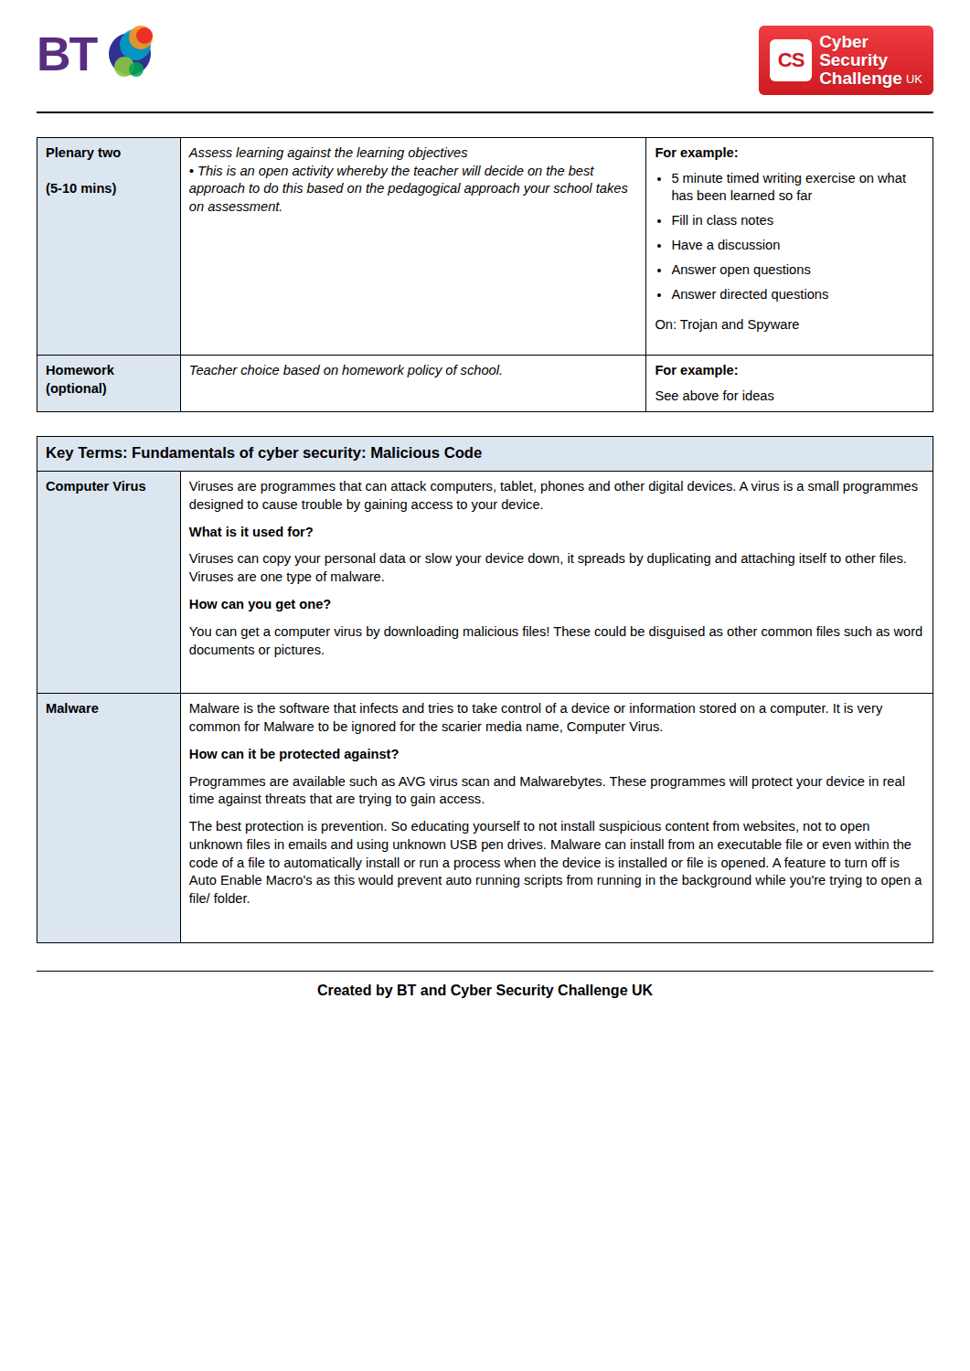BT
CS
Cyber
Security
ChallengeUK
| Plenary two (5-10 mins) | Assess learning against the learning objectives • This is an open activity whereby the teacher will decide on the best approach to do this based on the pedagogical approach your school takes on assessment. | For example: 5 minute timed writing exercise on what has been learned so far Fill in class notes Have a discussion Answer open questions Answer directed questions On: Trojan and Spyware |
| Homework (optional) | Teacher choice based on homework policy of school. | For example: See above for ideas |
| Key Terms: Fundamentals of cyber security: Malicious Code |
| Computer Virus | Viruses are programmes that can attack computers, tablet, phones and other digital devices. A virus is a small programmes designed to cause trouble by gaining access to your device. What is it used for? Viruses can copy your personal data or slow your device down, it spreads by duplicating and attaching itself to other files. Viruses are one type of malware. How can you get one? You can get a computer virus by downloading malicious files! These could be disguised as other common files such as word documents or pictures. |
| Malware | Malware is the software that infects and tries to take control of a device or information stored on a computer. It is very common for Malware to be ignored for the scarier media name, Computer Virus. How can it be protected against? Programmes are available such as AVG virus scan and Malwarebytes. These programmes will protect your device in real time against threats that are trying to gain access. The best protection is prevention. So educating yourself to not install suspicious content from websites, not to open unknown files in emails and using unknown USB pen drives. Malware can install from an executable file or even within the code of a file to automatically install or run a process when the device is installed or file is opened. A feature to turn off is Auto Enable Macro's as this would prevent auto running scripts from running in the background while you're trying to open a file/ folder. |
Created by BT and Cyber Security Challenge UK